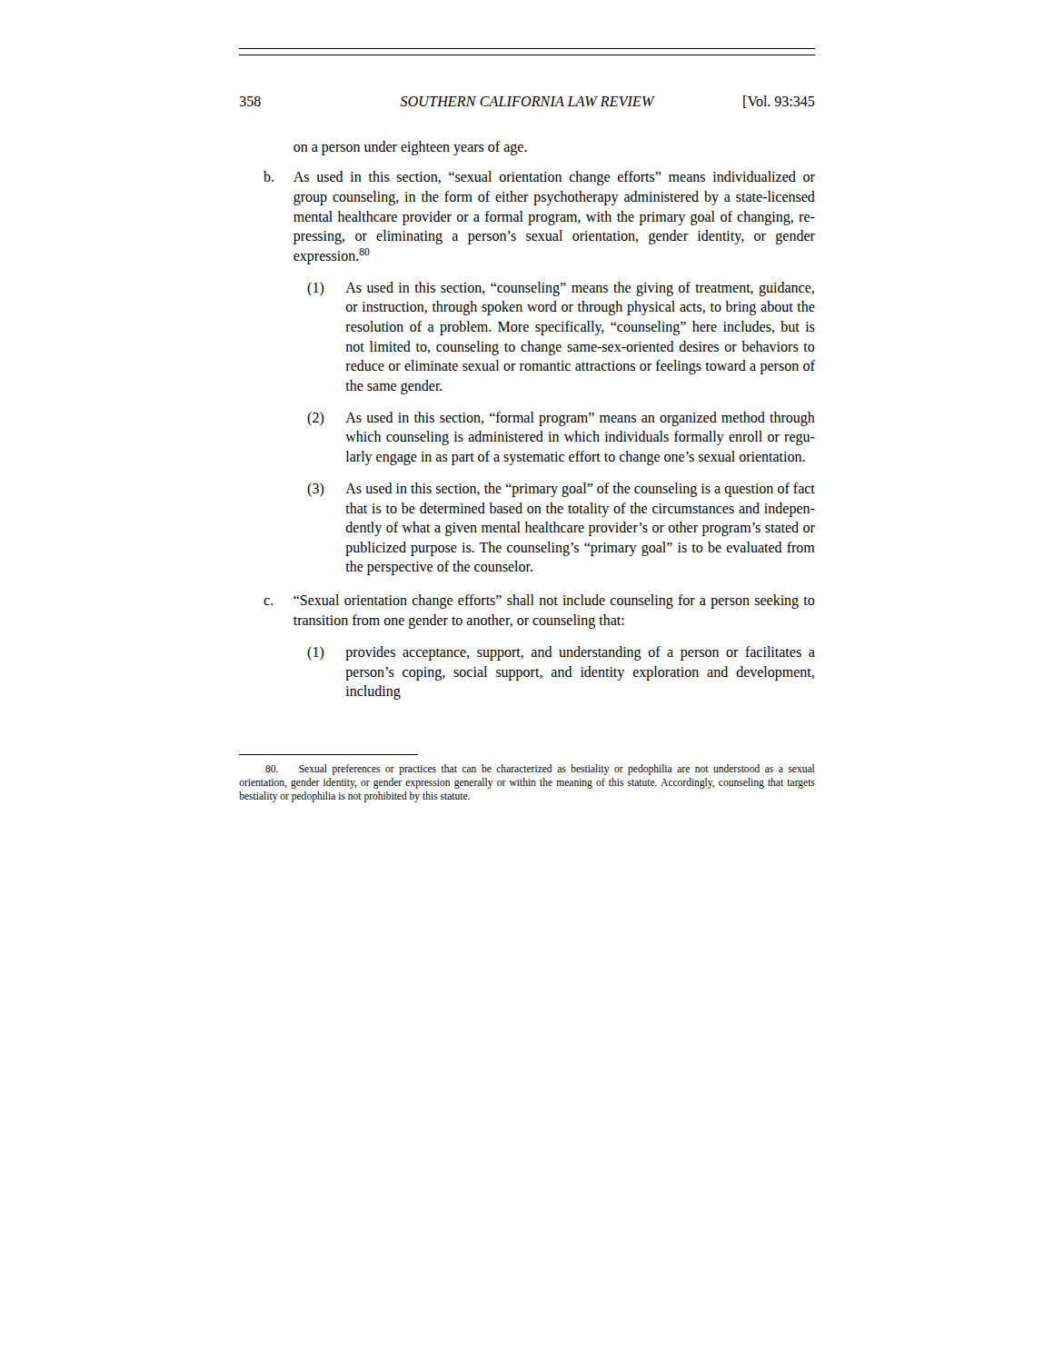358
SOUTHERN CALIFORNIA LAW REVIEW
[Vol. 93:345
on a person under eighteen years of age.
b. As used in this section, “sexual orientation change efforts” means individualized or group counseling, in the form of either psychotherapy administered by a state-licensed mental healthcare provider or a formal program, with the primary goal of changing, repressing, or eliminating a person’s sexual orientation, gender identity, or gender expression.80
(1) As used in this section, “counseling” means the giving of treatment, guidance, or instruction, through spoken word or through physical acts, to bring about the resolution of a problem. More specifically, “counseling” here includes, but is not limited to, counseling to change same-sex-oriented desires or behaviors to reduce or eliminate sexual or romantic attractions or feelings toward a person of the same gender.
(2) As used in this section, “formal program” means an organized method through which counseling is administered in which individuals formally enroll or regularly engage in as part of a systematic effort to change one’s sexual orientation.
(3) As used in this section, the “primary goal” of the counseling is a question of fact that is to be determined based on the totality of the circumstances and independently of what a given mental healthcare provider’s or other program’s stated or publicized purpose is. The counseling’s “primary goal” is to be evaluated from the perspective of the counselor.
c. “Sexual orientation change efforts” shall not include counseling for a person seeking to transition from one gender to another, or counseling that:
(1) provides acceptance, support, and understanding of a person or facilitates a person’s coping, social support, and identity exploration and development, including
80. Sexual preferences or practices that can be characterized as bestiality or pedophilia are not understood as a sexual orientation, gender identity, or gender expression generally or within the meaning of this statute. Accordingly, counseling that targets bestiality or pedophilia is not prohibited by this statute.